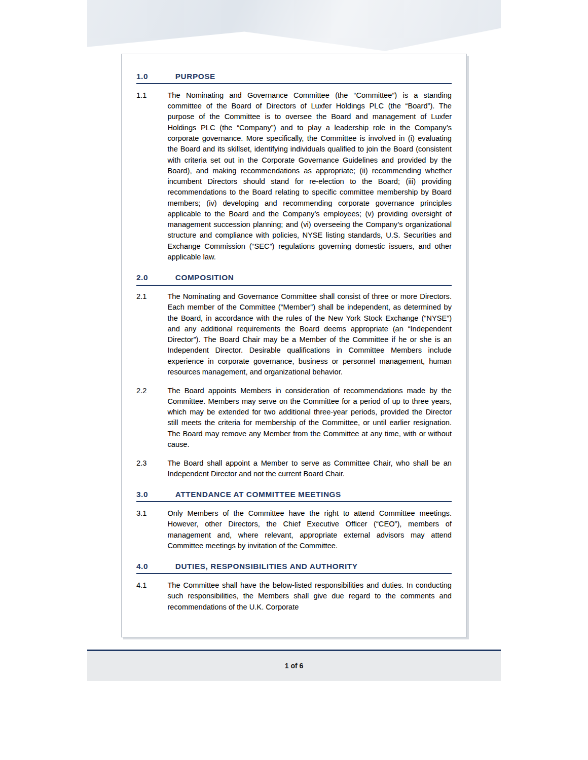1.0 PURPOSE
1.1
The Nominating and Governance Committee (the “Committee”) is a standing committee of the Board of Directors of Luxfer Holdings PLC (the “Board”). The purpose of the Committee is to oversee the Board and management of Luxfer Holdings PLC (the “Company”) and to play a leadership role in the Company’s corporate governance. More specifically, the Committee is involved in (i) evaluating the Board and its skillset, identifying individuals qualified to join the Board (consistent with criteria set out in the Corporate Governance Guidelines and provided by the Board), and making recommendations as appropriate; (ii) recommending whether incumbent Directors should stand for re-election to the Board; (iii) providing recommendations to the Board relating to specific committee membership by Board members; (iv) developing and recommending corporate governance principles applicable to the Board and the Company’s employees; (v) providing oversight of management succession planning; and (vi) overseeing the Company’s organizational structure and compliance with policies, NYSE listing standards, U.S. Securities and Exchange Commission (“SEC”) regulations governing domestic issuers, and other applicable law.
2.0 COMPOSITION
2.1
The Nominating and Governance Committee shall consist of three or more Directors. Each member of the Committee (“Member”) shall be independent, as determined by the Board, in accordance with the rules of the New York Stock Exchange (“NYSE”) and any additional requirements the Board deems appropriate (an “Independent Director”). The Board Chair may be a Member of the Committee if he or she is an Independent Director. Desirable qualifications in Committee Members include experience in corporate governance, business or personnel management, human resources management, and organizational behavior.
2.2
The Board appoints Members in consideration of recommendations made by the Committee. Members may serve on the Committee for a period of up to three years, which may be extended for two additional three-year periods, provided the Director still meets the criteria for membership of the Committee, or until earlier resignation. The Board may remove any Member from the Committee at any time, with or without cause.
2.3
The Board shall appoint a Member to serve as Committee Chair, who shall be an Independent Director and not the current Board Chair.
3.0 ATTENDANCE AT COMMITTEE MEETINGS
3.1
Only Members of the Committee have the right to attend Committee meetings. However, other Directors, the Chief Executive Officer (“CEO”), members of management and, where relevant, appropriate external advisors may attend Committee meetings by invitation of the Committee.
4.0 DUTIES, RESPONSIBILITIES AND AUTHORITY
4.1
The Committee shall have the below-listed responsibilities and duties. In conducting such responsibilities, the Members shall give due regard to the comments and recommendations of the U.K. Corporate
1 of 6